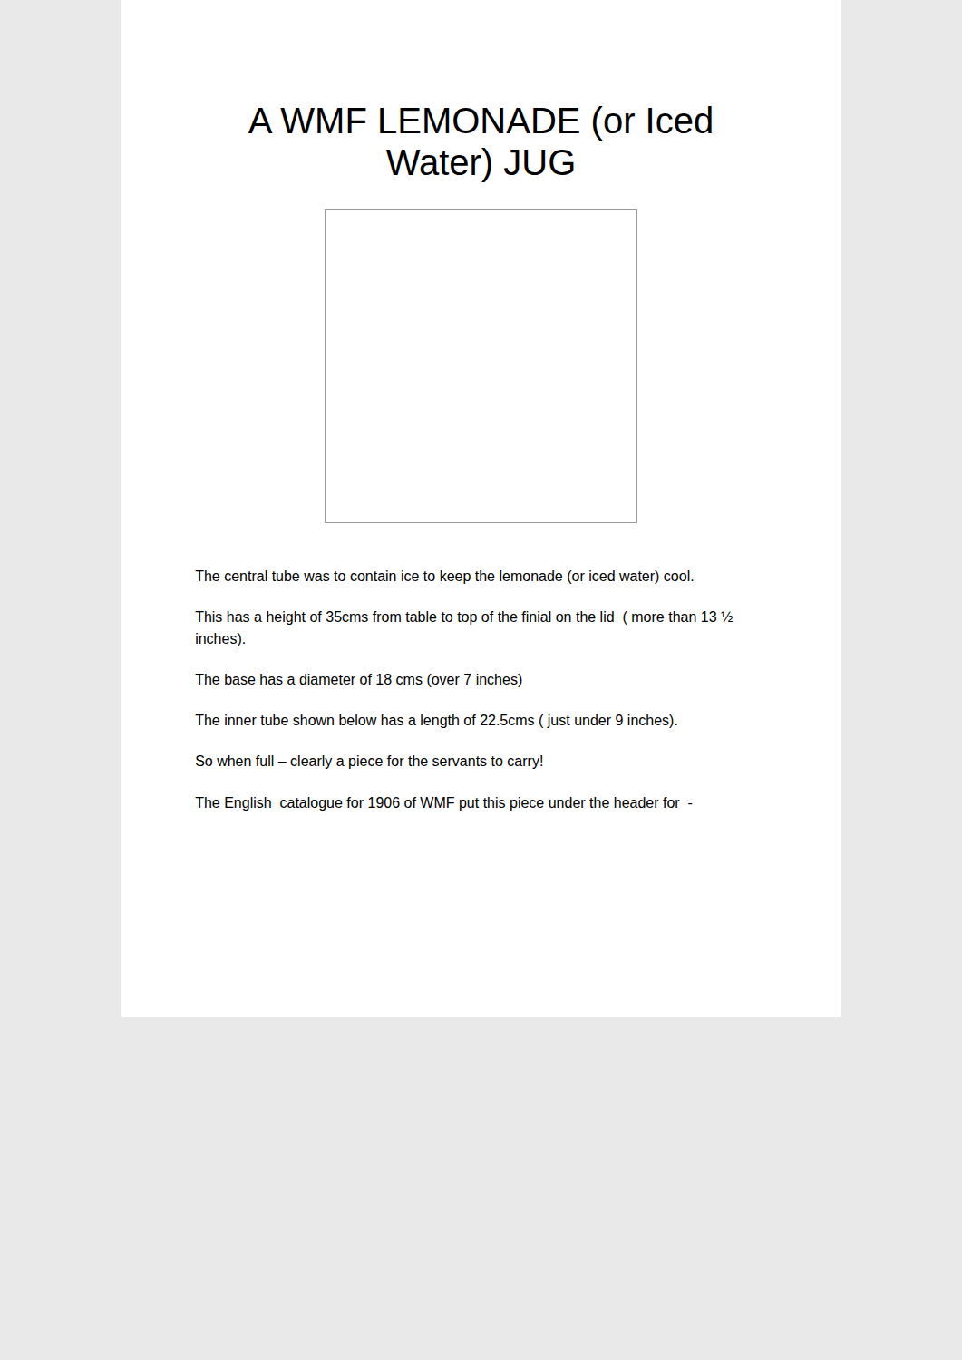A WMF LEMONADE (or Iced Water) JUG
The central tube was to contain ice to keep the lemonade (or iced water) cool.
This has a height of 35cms from table to top of the finial on the lid ( more than 13 ½ inches).
The base has a diameter of 18 cms (over 7 inches)
The inner tube shown below has a length of 22.5cms ( just under 9 inches).
So when full – clearly a piece for the servants to carry!
The English catalogue for 1906 of WMF put this piece under the header for -